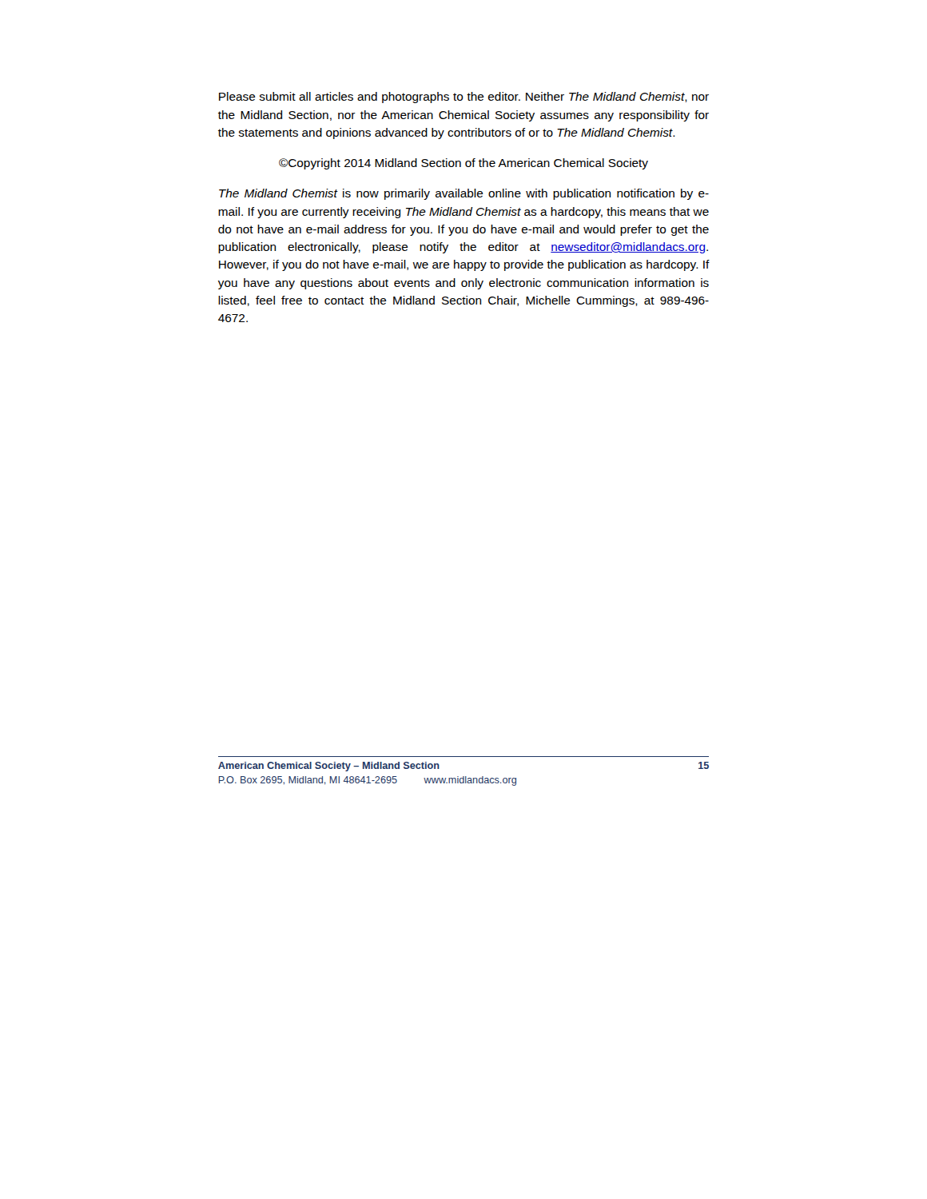Please submit all articles and photographs to the editor. Neither The Midland Chemist, nor the Midland Section, nor the American Chemical Society assumes any responsibility for the statements and opinions advanced by contributors of or to The Midland Chemist.
©Copyright 2014 Midland Section of the American Chemical Society
The Midland Chemist is now primarily available online with publication notification by e-mail. If you are currently receiving The Midland Chemist as a hardcopy, this means that we do not have an e-mail address for you. If you do have e-mail and would prefer to get the publication electronically, please notify the editor at newseditor@midlandacs.org. However, if you do not have e-mail, we are happy to provide the publication as hardcopy. If you have any questions about events and only electronic communication information is listed, feel free to contact the Midland Section Chair, Michelle Cummings, at 989-496-4672.
American Chemical Society – Midland Section 15
P.O. Box 2695, Midland, MI 48641-2695www.midlandacs.org